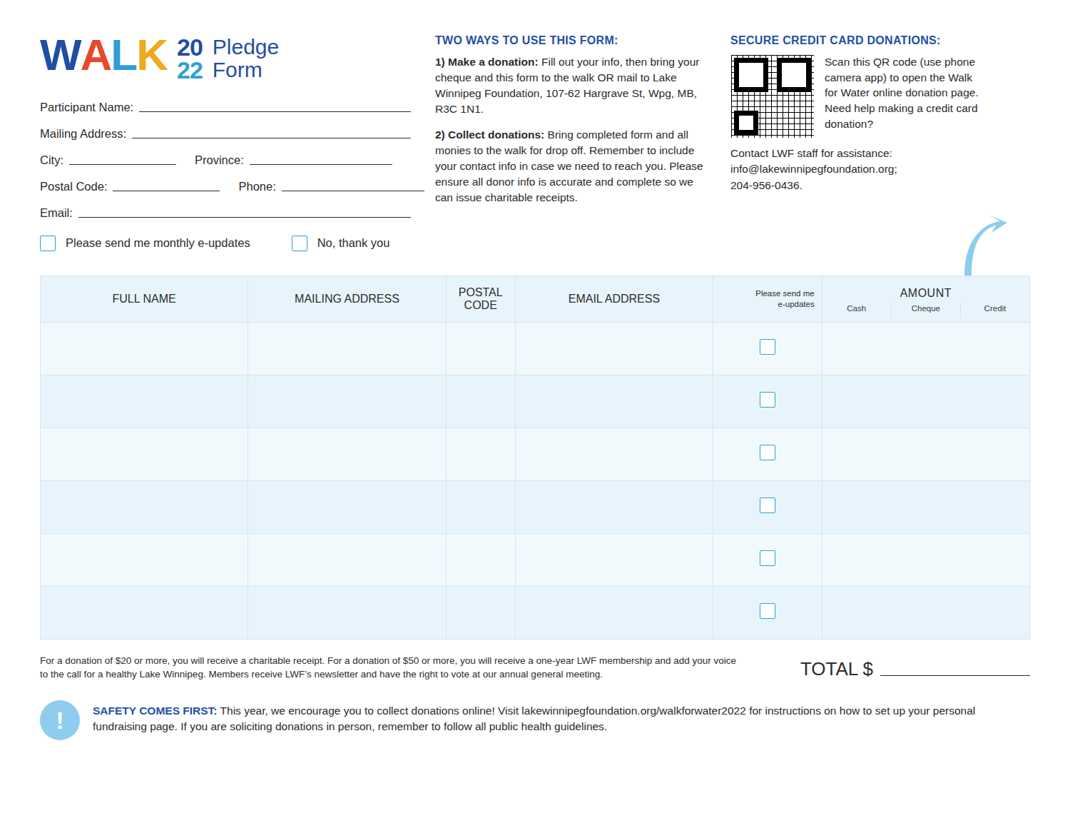WALK
20
22
Pledge
Form
Participant Name:
Mailing Address:
City: Province:
Postal Code: Phone:
Email:
Please send me monthly e-updates No, thank you
Two ways to use this form:
1) Make a donation: Fill out your info, then bring your cheque and this form to the walk OR mail to Lake Winnipeg Foundation, 107-62 Hargrave St, Wpg, MB, R3C 1N1.
2) Collect donations: Bring completed form and all monies to the walk for drop off. Remember to include your contact info in case we need to reach you. Please ensure all donor info is accurate and complete so we can issue charitable receipts.
Secure credit card donations:
Scan this QR code (use phone camera app) to open the Walk for Water online donation page. Need help making a credit card donation?
Contact LWF staff for assistance:
info@lakewinnipegfoundation.org;
204-956-0436.
| FULL NAME | MAILING ADDRESS | POSTAL CODE | EMAIL ADDRESS | Please send me e-updates | AMOUNT Cash Cheque Credit |
| --- | --- | --- | --- | --- | --- |
For a donation of $20 or more, you will receive a charitable receipt. For a donation of $50 or more, you will receive a one-year LWF membership and add your voice to the call for a healthy Lake Winnipeg. Members receive LWF’s newsletter and have the right to vote at our annual general meeting.
TOTAL $
!
SAFETY COMES FIRST: This year, we encourage you to collect donations online! Visit lakewinnipegfoundation.org/walkforwater2022 for instructions on how to set up your personal fundraising page. If you are soliciting donations in person, remember to follow all public health guidelines.